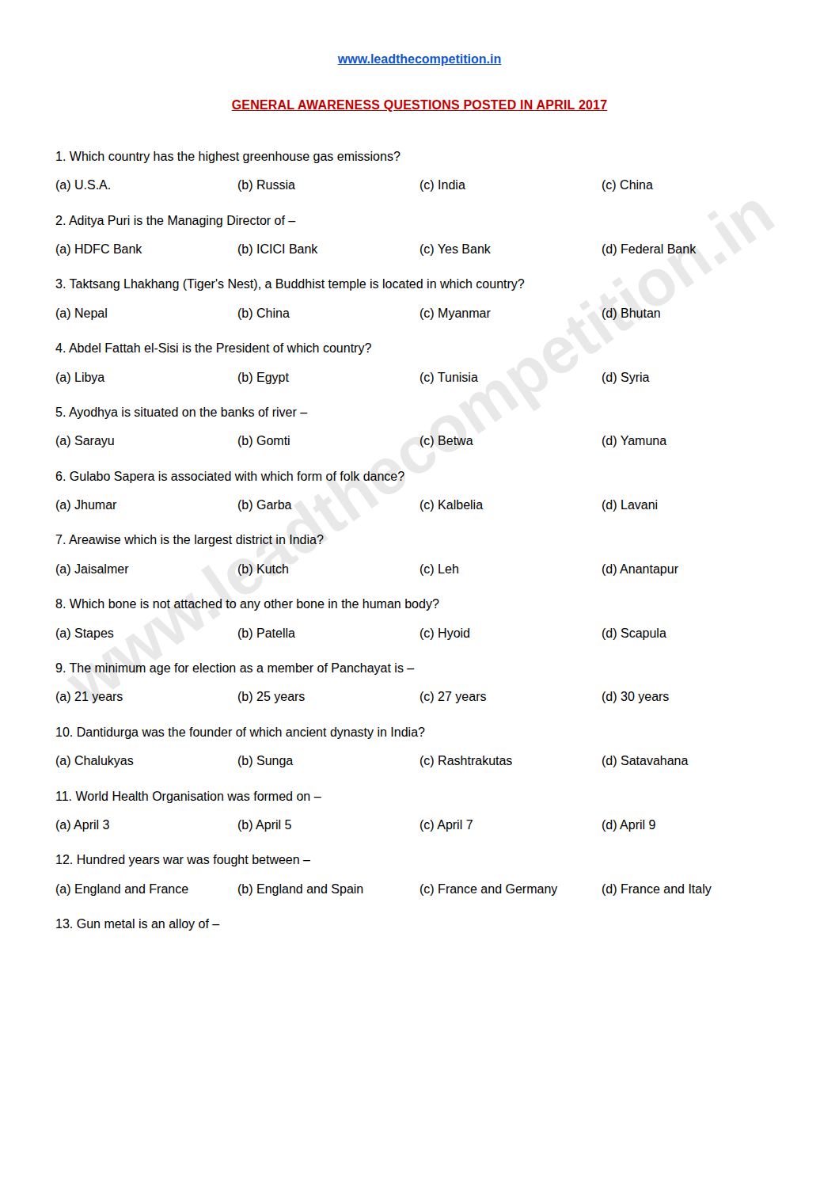www.leadthecompetition.in
www.leadthecompetition.in
GENERAL AWARENESS QUESTIONS POSTED IN APRIL 2017
1. Which country has the highest greenhouse gas emissions?
(a) U.S.A. (b) Russia (c) India (c) China
2. Aditya Puri is the Managing Director of –
(a) HDFC Bank (b) ICICI Bank (c) Yes Bank (d) Federal Bank
3. Taktsang Lhakhang (Tiger's Nest), a Buddhist temple is located in which country?
(a) Nepal (b) China (c) Myanmar (d) Bhutan
4. Abdel Fattah el-Sisi is the President of which country?
(a) Libya (b) Egypt (c) Tunisia (d) Syria
5. Ayodhya is situated on the banks of river –
(a) Sarayu (b) Gomti (c) Betwa (d) Yamuna
6. Gulabo Sapera is associated with which form of folk dance?
(a) Jhumar (b) Garba (c) Kalbelia (d) Lavani
7. Areawise which is the largest district in India?
(a) Jaisalmer (b) Kutch (c) Leh (d) Anantapur
8. Which bone is not attached to any other bone in the human body?
(a) Stapes (b) Patella (c) Hyoid (d) Scapula
9. The minimum age for election as a member of Panchayat is –
(a) 21 years (b) 25 years (c) 27 years (d) 30 years
10. Dantidurga was the founder of which ancient dynasty in India?
(a) Chalukyas (b) Sunga (c) Rashtrakutas (d) Satavahana
11. World Health Organisation was formed on –
(a) April 3 (b) April 5 (c) April 7 (d) April 9
12. Hundred years war was fought between –
(a) England and France (b) England and Spain (c) France and Germany (d) France and Italy
13. Gun metal is an alloy of –